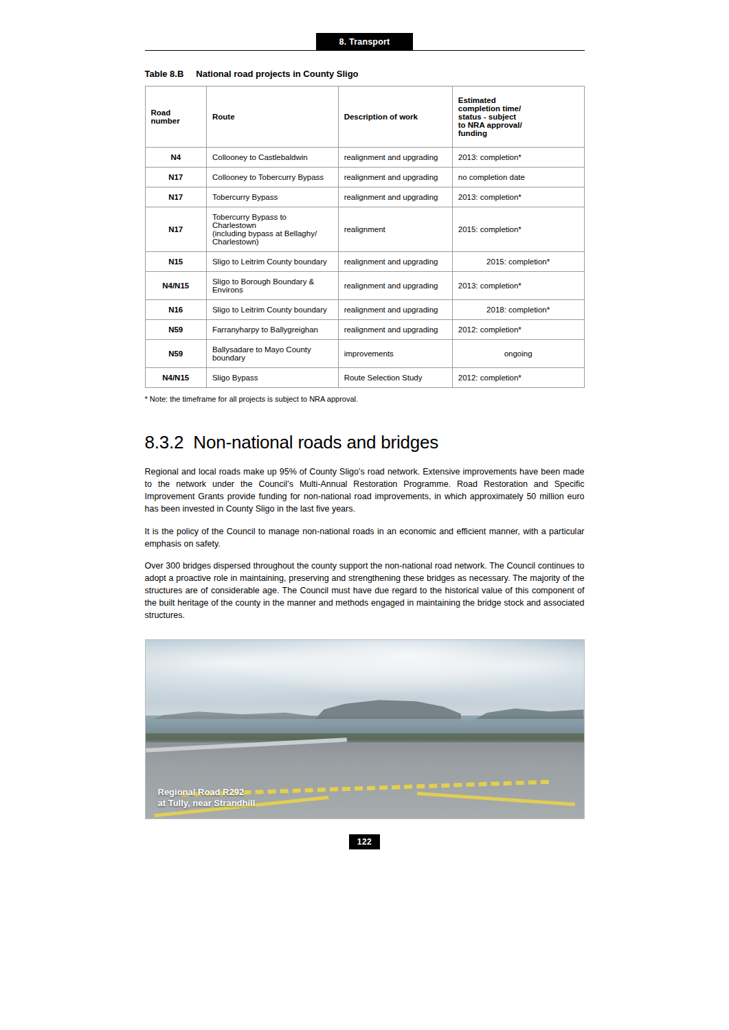8. Transport
Table 8.BNational road projects in County Sligo
| Road number | Route | Description of work | Estimated completion time/ status - subject to NRA approval/ funding |
| --- | --- | --- | --- |
| N4 | Collooney to Castlebaldwin | realignment and upgrading | 2013: completion* |
| N17 | Collooney to Tobercurry Bypass | realignment and upgrading | no completion date |
| N17 | Tobercurry Bypass | realignment and upgrading | 2013: completion* |
| N17 | Tobercurry Bypass to Charlestown (including bypass at Bellaghy/ Charlestown) | realignment | 2015: completion* |
| N15 | Sligo to Leitrim County boundary | realignment and upgrading | 2015: completion* |
| N4/N15 | Sligo to Borough Boundary & Environs | realignment and upgrading | 2013: completion* |
| N16 | Sligo to Leitrim County boundary | realignment and upgrading | 2018: completion* |
| N59 | Farranyharpy to Ballygreighan | realignment and upgrading | 2012: completion* |
| N59 | Ballysadare to Mayo County boundary | improvements | ongoing |
| N4/N15 | Sligo Bypass | Route Selection Study | 2012: completion* |
* Note: the timeframe for all projects is subject to NRA approval.
8.3.2 Non-national roads and bridges
Regional and local roads make up 95% of County Sligo’s road network. Extensive improvements have been made to the network under the Council’s Multi-Annual Restoration Programme. Road Restoration and Specific Improvement Grants provide funding for non-national road improvements, in which approximately 50 million euro has been invested in County Sligo in the last five years.
It is the policy of the Council to manage non-national roads in an economic and efficient manner, with a particular emphasis on safety.
Over 300 bridges dispersed throughout the county support the non-national road network. The Council continues to adopt a proactive role in maintaining, preserving and strengthening these bridges as necessary. The majority of the structures are of considerable age. The Council must have due regard to the historical value of this component of the built heritage of the county in the manner and methods engaged in maintaining the bridge stock and associated structures.
Regional Road R292
at Tully, near Strandhill
122